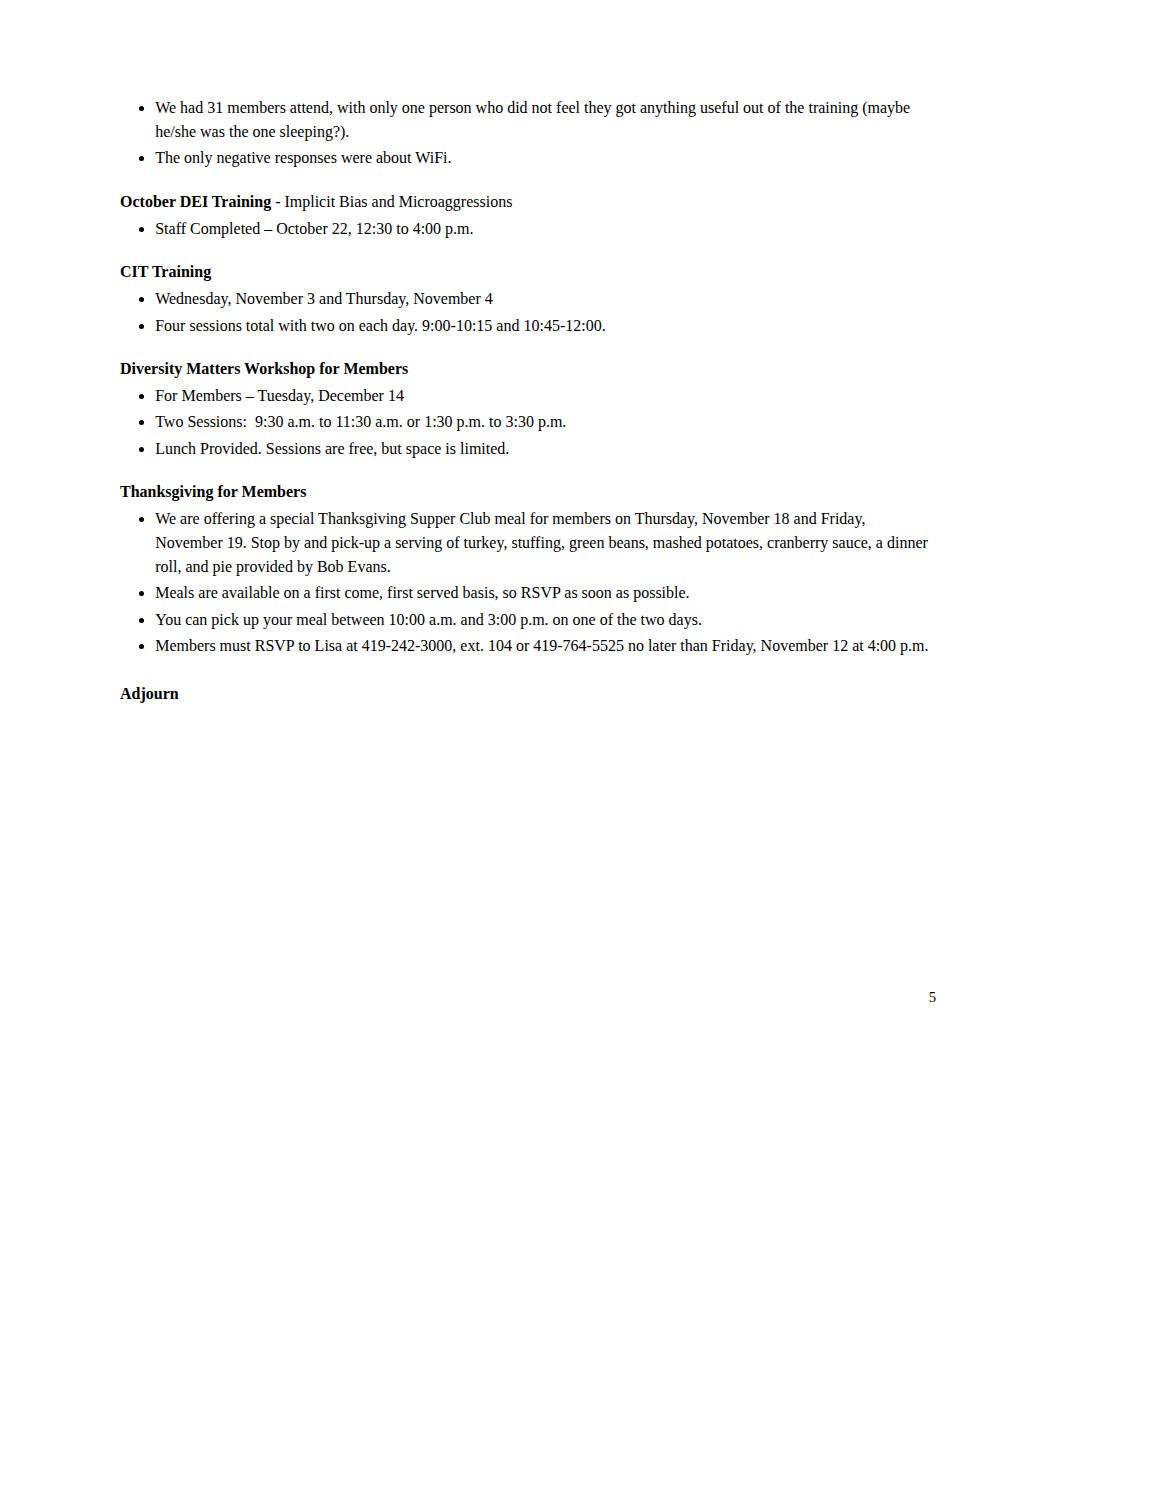We had 31 members attend, with only one person who did not feel they got anything useful out of the training (maybe he/she was the one sleeping?).
The only negative responses were about WiFi.
October DEI Training - Implicit Bias and Microaggressions
Staff Completed – October 22, 12:30 to 4:00 p.m.
CIT Training
Wednesday, November 3 and Thursday, November 4
Four sessions total with two on each day. 9:00-10:15 and 10:45-12:00.
Diversity Matters Workshop for Members
For Members – Tuesday, December 14
Two Sessions: 9:30 a.m. to 11:30 a.m. or 1:30 p.m. to 3:30 p.m.
Lunch Provided. Sessions are free, but space is limited.
Thanksgiving for Members
We are offering a special Thanksgiving Supper Club meal for members on Thursday, November 18 and Friday, November 19. Stop by and pick-up a serving of turkey, stuffing, green beans, mashed potatoes, cranberry sauce, a dinner roll, and pie provided by Bob Evans.
Meals are available on a first come, first served basis, so RSVP as soon as possible.
You can pick up your meal between 10:00 a.m. and 3:00 p.m. on one of the two days.
Members must RSVP to Lisa at 419-242-3000, ext. 104 or 419-764-5525 no later than Friday, November 12 at 4:00 p.m.
Adjourn
5